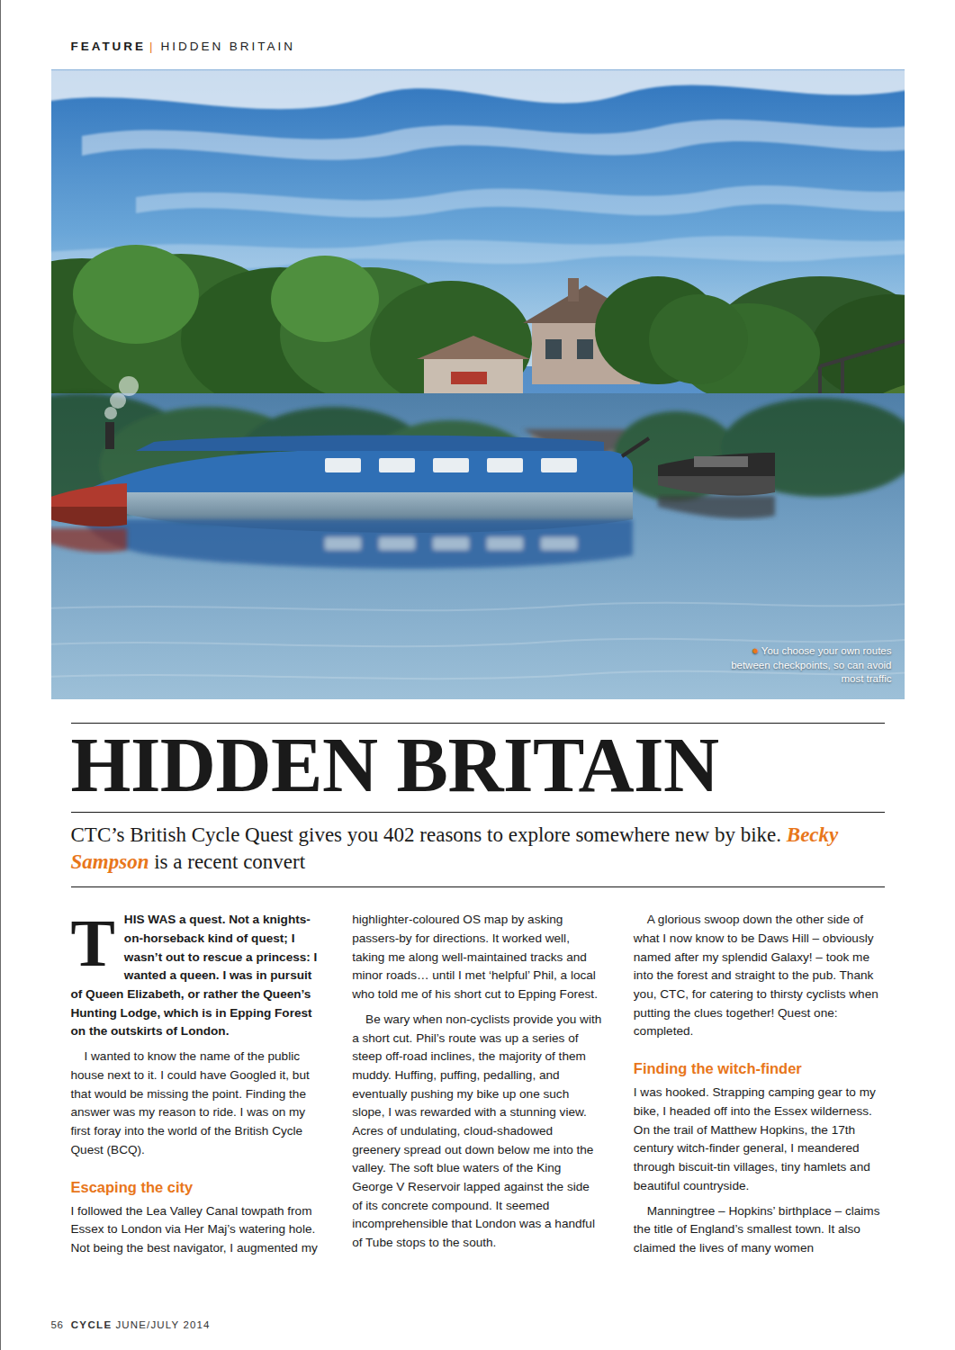FEATURE|HIDDEN BRITAIN
● You choose your own routes between checkpoints, so can avoid most traffic
HIDDEN BRITAIN
CTC’s British Cycle Quest gives you 402 reasons to explore somewhere new by bike. Becky Sampson is a recent convert
THIS WAS a quest. Not a knights-on-horseback kind of quest; I wasn’t out to rescue a princess: I wanted a queen. I was in pursuit of Queen Elizabeth, or rather the Queen’s Hunting Lodge, which is in Epping Forest on the outskirts of London.
I wanted to know the name of the public house next to it. I could have Googled it, but that would be missing the point. Finding the answer was my reason to ride. I was on my first foray into the world of the British Cycle Quest (BCQ).
Escaping the city
I followed the Lea Valley Canal towpath from Essex to London via Her Maj’s watering hole. Not being the best navigator, I augmented my highlighter-coloured OS map by asking passers-by for directions. It worked well, taking me along well-maintained tracks and minor roads… until I met ‘helpful’ Phil, a local who told me of his short cut to Epping Forest.
Be wary when non-cyclists provide you with a short cut. Phil’s route was up a series of steep off-road inclines, the majority of them muddy. Huffing, puffing, pedalling, and eventually pushing my bike up one such slope, I was rewarded with a stunning view. Acres of undulating, cloud-shadowed greenery spread out down below me into the valley. The soft blue waters of the King George V Reservoir lapped against the side of its concrete compound. It seemed incomprehensible that London was a handful of Tube stops to the south.
A glorious swoop down the other side of what I now know to be Daws Hill – obviously named after my splendid Galaxy! – took me into the forest and straight to the pub. Thank you, CTC, for catering to thirsty cyclists when putting the clues together! Quest one: completed.
Finding the witch-finder
I was hooked. Strapping camping gear to my bike, I headed off into the Essex wilderness. On the trail of Matthew Hopkins, the 17th century witch-finder general, I meandered through biscuit-tin villages, tiny hamlets and beautiful countryside.
Manningtree – Hopkins’ birthplace – claims the title of England’s smallest town. It also claimed the lives of many women
56 CYCLE JUNE/JULY 2014